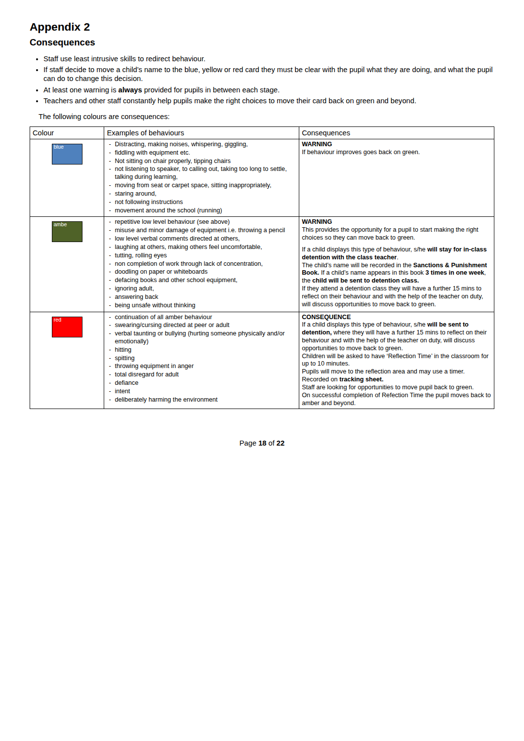Appendix 2
Consequences
Staff use least intrusive skills to redirect behaviour.
If staff decide to move a child’s name to the blue, yellow or red card they must be clear with the pupil what they are doing, and what the pupil can do to change this decision.
At least one warning is always provided for pupils in between each stage.
Teachers and other staff constantly help pupils make the right choices to move their card back on green and beyond.
The following colours are consequences:
| Colour | Examples of behaviours | Consequences |
| --- | --- | --- |
| blue | Distracting, making noises, whispering, giggling, fiddling with equipment etc. Not sitting on chair properly, tipping chairs not listening to speaker, to calling out, taking too long to settle, talking during learning, moving from seat or carpet space, sitting inappropriately, staring around, not following instructions movement around the school (running) | WARNING If behaviour improves goes back on green. |
| ambe | repetitive low level behaviour (see above) misuse and minor damage of equipment i.e. throwing a pencil low level verbal comments directed at others, laughing at others, making others feel uncomfortable, tutting, rolling eyes non completion of work through lack of concentration, doodling on paper or whiteboards defacing books and other school equipment, ignoring adult, answering back being unsafe without thinking | WARNING This provides the opportunity for a pupil to start making the right choices so they can move back to green. If a child displays this type of behaviour, s/he will stay for in-class detention with the class teacher . The child’s name will be recorded in the Sanctions & Punishment Book. If a child’s name appears in this book 3 times in one week , the child will be sent to detention class. If they attend a detention class they will have a further 15 mins to reflect on their behaviour and with the help of the teacher on duty, will discuss opportunities to move back to green. |
| red | continuation of all amber behaviour swearing/cursing directed at peer or adult verbal taunting or bullying (hurting someone physically and/or emotionally) hitting spitting throwing equipment in anger total disregard for adult defiance intent deliberately harming the environment | CONSEQUENCE If a child displays this type of behaviour, s/he will be sent to detention, where they will have a further 15 mins to reflect on their behaviour and with the help of the teacher on duty, will discuss opportunities to move back to green. Children will be asked to have ‘Reflection Time’ in the classroom for up to 10 minutes. Pupils will move to the reflection area and may use a timer. Recorded on tracking sheet. Staff are looking for opportunities to move pupil back to green. On successful completion of Refection Time the pupil moves back to amber and beyond. |
Page 18 of 22